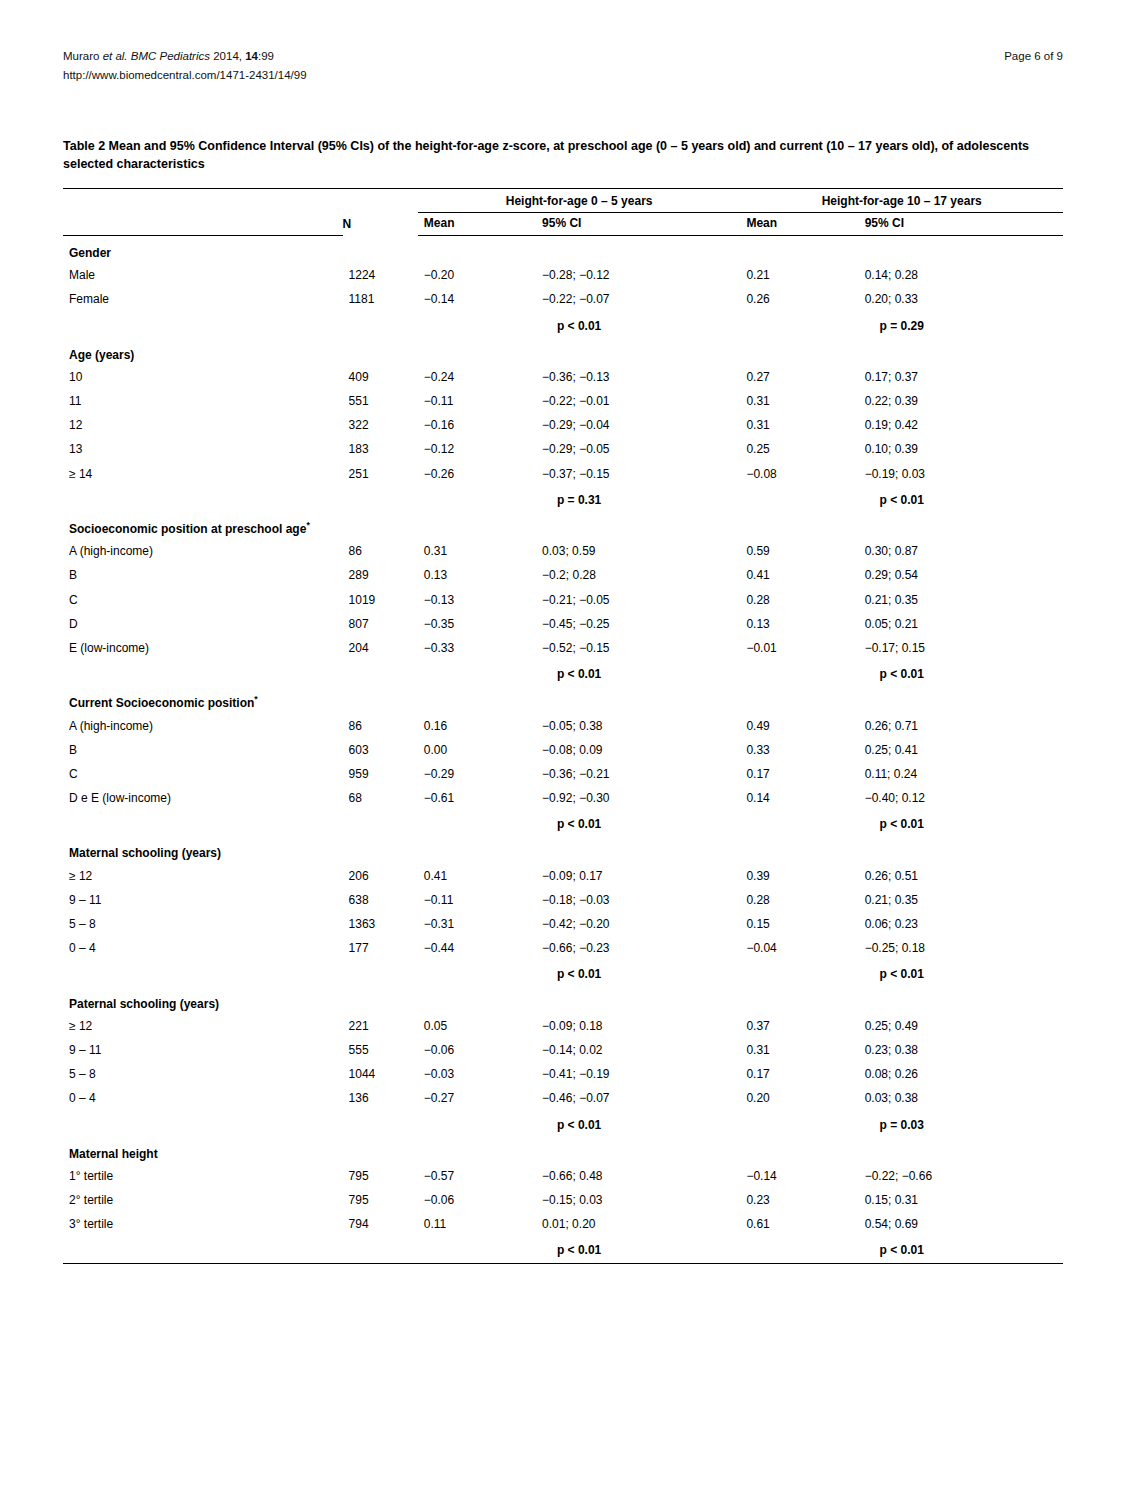Muraro et al. BMC Pediatrics 2014, 14:99
http://www.biomedcentral.com/1471-2431/14/99
Page 6 of 9
Table 2 Mean and 95% Confidence Interval (95% CIs) of the height-for-age z-score, at preschool age (0 – 5 years old) and current (10 – 17 years old), of adolescents selected characteristics
| | N | Height-for-age 0 – 5 years | Height-for-age 10 – 17 years |
| --- | --- | --- | --- |
| | Mean | 95% CI | Mean | 95% CI |
| Gender |
| Male | 1224 | −0.20 | −0.28; −0.12 | 0.21 | 0.14; 0.28 |
| Female | 1181 | −0.14 | −0.22; −0.07 | 0.26 | 0.20; 0.33 |
| | | p < 0.01 | p = 0.29 |
| Age (years) |
| 10 | 409 | −0.24 | −0.36; −0.13 | 0.27 | 0.17; 0.37 |
| 11 | 551 | −0.11 | −0.22; −0.01 | 0.31 | 0.22; 0.39 |
| 12 | 322 | −0.16 | −0.29; −0.04 | 0.31 | 0.19; 0.42 |
| 13 | 183 | −0.12 | −0.29; −0.05 | 0.25 | 0.10; 0.39 |
| ≥ 14 | 251 | −0.26 | −0.37; −0.15 | −0.08 | −0.19; 0.03 |
| | | p = 0.31 | p < 0.01 |
| Socioeconomic position at preschool age * |
| A (high-income) | 86 | 0.31 | 0.03; 0.59 | 0.59 | 0.30; 0.87 |
| B | 289 | 0.13 | −0.2; 0.28 | 0.41 | 0.29; 0.54 |
| C | 1019 | −0.13 | −0.21; −0.05 | 0.28 | 0.21; 0.35 |
| D | 807 | −0.35 | −0.45; −0.25 | 0.13 | 0.05; 0.21 |
| E (low-income) | 204 | −0.33 | −0.52; −0.15 | −0.01 | −0.17; 0.15 |
| | | p < 0.01 | p < 0.01 |
| Current Socioeconomic position * |
| A (high-income) | 86 | 0.16 | −0.05; 0.38 | 0.49 | 0.26; 0.71 |
| B | 603 | 0.00 | −0.08; 0.09 | 0.33 | 0.25; 0.41 |
| C | 959 | −0.29 | −0.36; −0.21 | 0.17 | 0.11; 0.24 |
| D e E (low-income) | 68 | −0.61 | −0.92; −0.30 | 0.14 | −0.40; 0.12 |
| | | p < 0.01 | p < 0.01 |
| Maternal schooling (years) |
| ≥ 12 | 206 | 0.41 | −0.09; 0.17 | 0.39 | 0.26; 0.51 |
| 9 – 11 | 638 | −0.11 | −0.18; −0.03 | 0.28 | 0.21; 0.35 |
| 5 – 8 | 1363 | −0.31 | −0.42; −0.20 | 0.15 | 0.06; 0.23 |
| 0 – 4 | 177 | −0.44 | −0.66; −0.23 | −0.04 | −0.25; 0.18 |
| | | p < 0.01 | p < 0.01 |
| Paternal schooling (years) |
| ≥ 12 | 221 | 0.05 | −0.09; 0.18 | 0.37 | 0.25; 0.49 |
| 9 – 11 | 555 | −0.06 | −0.14; 0.02 | 0.31 | 0.23; 0.38 |
| 5 – 8 | 1044 | −0.03 | −0.41; −0.19 | 0.17 | 0.08; 0.26 |
| 0 – 4 | 136 | −0.27 | −0.46; −0.07 | 0.20 | 0.03; 0.38 |
| | | p < 0.01 | p = 0.03 |
| Maternal height |
| 1° tertile | 795 | −0.57 | −0.66; 0.48 | −0.14 | −0.22; −0.66 |
| 2° tertile | 795 | −0.06 | −0.15; 0.03 | 0.23 | 0.15; 0.31 |
| 3° tertile | 794 | 0.11 | 0.01; 0.20 | 0.61 | 0.54; 0.69 |
| | | p < 0.01 | p < 0.01 |